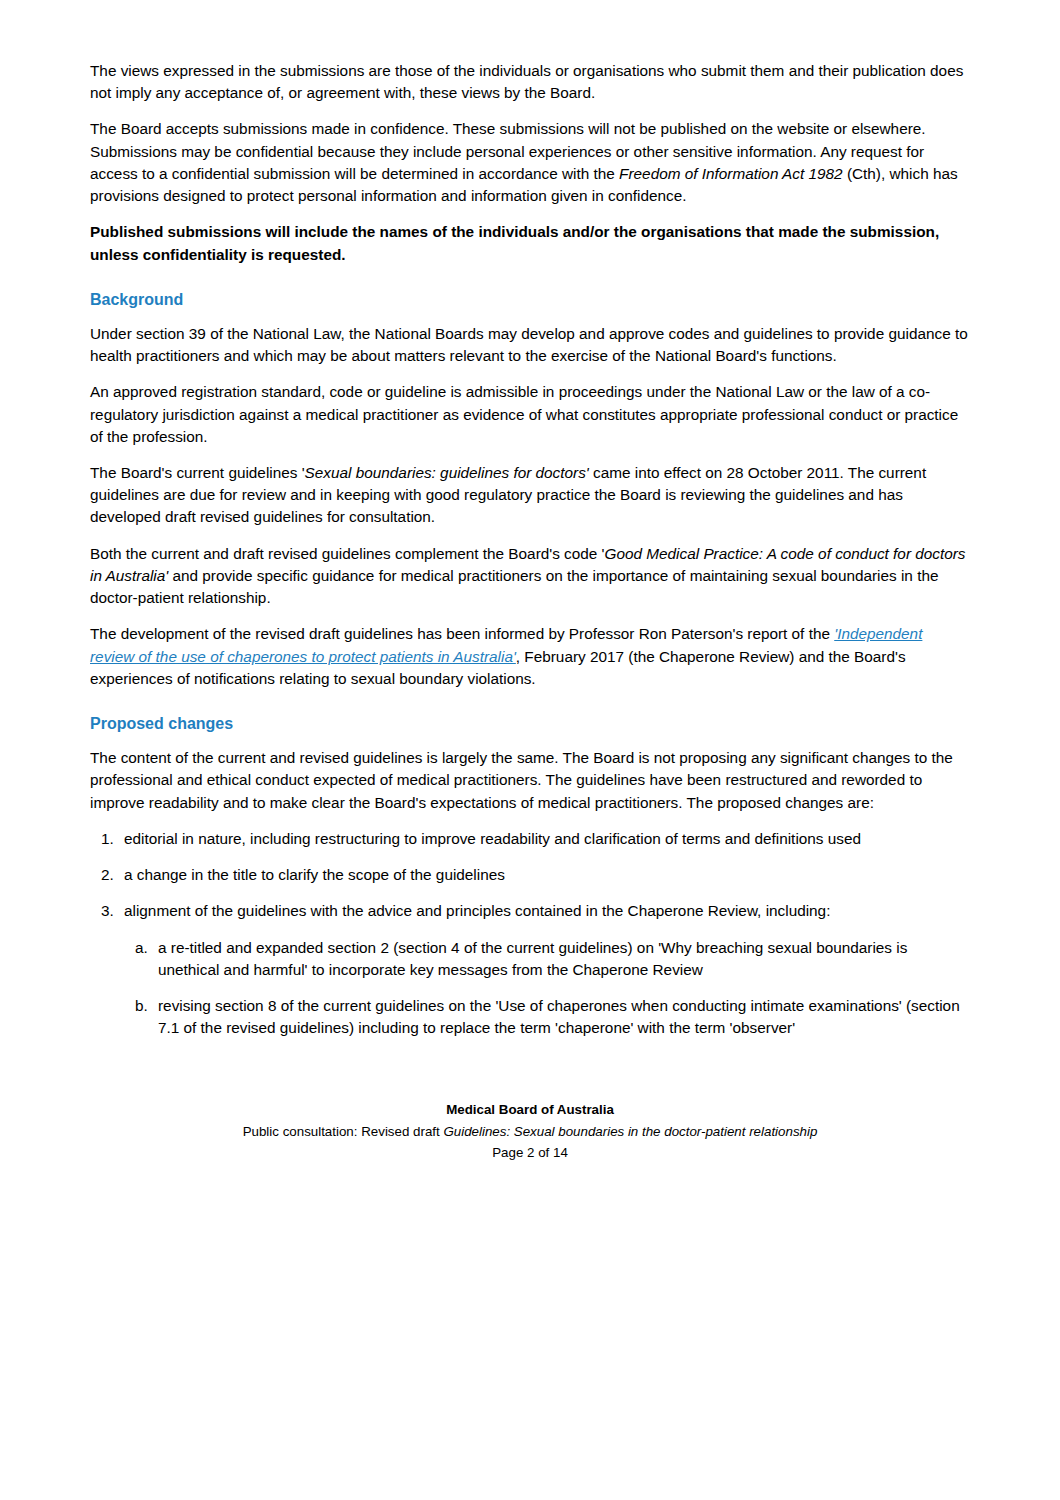The views expressed in the submissions are those of the individuals or organisations who submit them and their publication does not imply any acceptance of, or agreement with, these views by the Board.
The Board accepts submissions made in confidence. These submissions will not be published on the website or elsewhere. Submissions may be confidential because they include personal experiences or other sensitive information. Any request for access to a confidential submission will be determined in accordance with the Freedom of Information Act 1982 (Cth), which has provisions designed to protect personal information and information given in confidence.
Published submissions will include the names of the individuals and/or the organisations that made the submission, unless confidentiality is requested.
Background
Under section 39 of the National Law, the National Boards may develop and approve codes and guidelines to provide guidance to health practitioners and which may be about matters relevant to the exercise of the National Board's functions.
An approved registration standard, code or guideline is admissible in proceedings under the National Law or the law of a co-regulatory jurisdiction against a medical practitioner as evidence of what constitutes appropriate professional conduct or practice of the profession.
The Board's current guidelines 'Sexual boundaries: guidelines for doctors' came into effect on 28 October 2011. The current guidelines are due for review and in keeping with good regulatory practice the Board is reviewing the guidelines and has developed draft revised guidelines for consultation.
Both the current and draft revised guidelines complement the Board's code 'Good Medical Practice: A code of conduct for doctors in Australia' and provide specific guidance for medical practitioners on the importance of maintaining sexual boundaries in the doctor-patient relationship.
The development of the revised draft guidelines has been informed by Professor Ron Paterson's report of the 'Independent review of the use of chaperones to protect patients in Australia', February 2017 (the Chaperone Review) and the Board's experiences of notifications relating to sexual boundary violations.
Proposed changes
The content of the current and revised guidelines is largely the same. The Board is not proposing any significant changes to the professional and ethical conduct expected of medical practitioners. The guidelines have been restructured and reworded to improve readability and to make clear the Board's expectations of medical practitioners. The proposed changes are:
editorial in nature, including restructuring to improve readability and clarification of terms and definitions used
a change in the title to clarify the scope of the guidelines
alignment of the guidelines with the advice and principles contained in the Chaperone Review, including:
a re-titled and expanded section 2 (section 4 of the current guidelines) on 'Why breaching sexual boundaries is unethical and harmful' to incorporate key messages from the Chaperone Review
revising section 8 of the current guidelines on the 'Use of chaperones when conducting intimate examinations' (section 7.1 of the revised guidelines) including to replace the term 'chaperone' with the term 'observer'
Medical Board of Australia
Public consultation: Revised draft Guidelines: Sexual boundaries in the doctor-patient relationship
Page 2 of 14